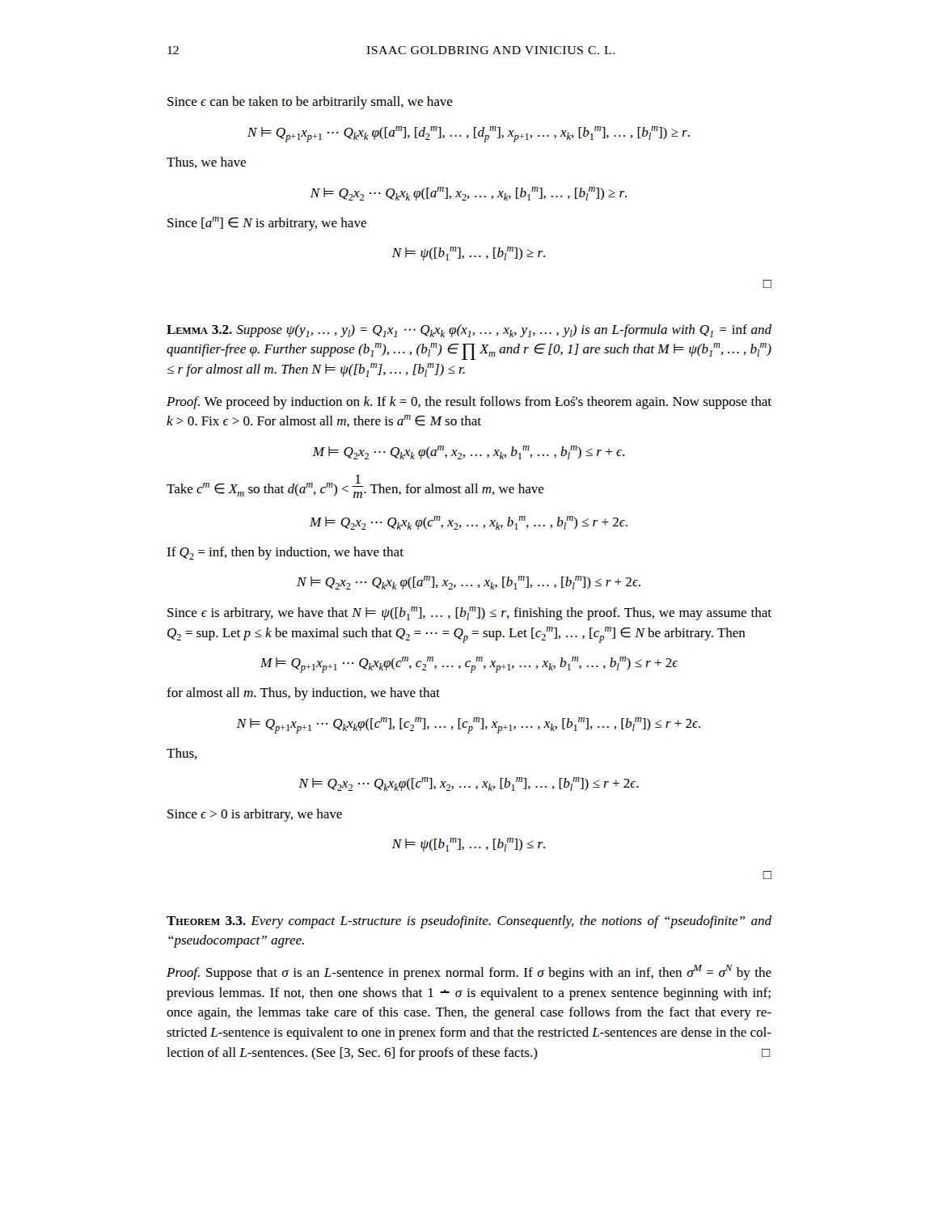12 ISAAC GOLDBRING AND VINICIUS C. L.
Since ϵ can be taken to be arbitrarily small, we have
N ⊨ Qp+1xp+1 ⋯ Qkxk φ([am], [d2m], … , [dpm], xp+1, … , xk, [b1m], … , [blm]) ≥ r.
Thus, we have
N ⊨ Q2x2 ⋯ Qkxk φ([am], x2, … , xk, [b1m], … , [blm]) ≥ r.
Since [am] ∈ N is arbitrary, we have
N ⊨ ψ([b1m], … , [blm]) ≥ r.
□
Lemma 3.2. Suppose ψ(y1, … , yl) = Q1x1 ⋯ Qkxk φ(x1, … , xk, y1, … , yl) is an L-formula with Q1 = inf and quantifier-free φ. Further suppose (b1m), … , (blm) ∈ ∏ Xm and r ∈ [0, 1] are such that M ⊨ ψ(b1m, … , blm) ≤ r for almost all m. Then N ⊨ ψ([b1m], … , [blm]) ≤ r.
Proof. We proceed by induction on k. If k = 0, the result follows from Łoś's theorem again. Now suppose that k > 0. Fix ϵ > 0. For almost all m, there is am ∈ M so that
M ⊨ Q2x2 ⋯ Qkxk φ(am, x2, … , xk, b1m, … , blm) ≤ r + ϵ.
Take cm ∈ Xm so that d(am, cm) < 1 m. Then, for almost all m, we have
M ⊨ Q2x2 ⋯ Qkxk φ(cm, x2, … , xk, b1m, … , blm) ≤ r + 2ϵ.
If Q2 = inf, then by induction, we have that
N ⊨ Q2x2 ⋯ Qkxk φ([am], x2, … , xk, [b1m], … , [blm]) ≤ r + 2ϵ.
Since ϵ is arbitrary, we have that N ⊨ ψ([b1m], … , [blm]) ≤ r, finishing the proof. Thus, we may assume that Q2 = sup. Let p ≤ k be maximal such that Q2 = ⋯ = Qp = sup. Let [c2m], … , [cpm] ∈ N be arbitrary. Then
M ⊨ Qp+1xp+1 ⋯ Qkxkφ(cm, c2m, … , cpm, xp+1, … , xk, b1m, … , blm) ≤ r + 2ϵ
for almost all m. Thus, by induction, we have that
N ⊨ Qp+1xp+1 ⋯ Qkxkφ([cm], [c2m], … , [cpm], xp+1, … , xk, [b1m], … , [blm]) ≤ r + 2ϵ.
Thus,
N ⊨ Q2x2 ⋯ Qkxkφ([cm], x2, … , xk, [b1m], … , [blm]) ≤ r + 2ϵ.
Since ϵ > 0 is arbitrary, we have
N ⊨ ψ([b1m], … , [blm]) ≤ r.
□
Theorem 3.3. Every compact L-structure is pseudofinite. Consequently, the notions of “pseudofinite” and “pseudocompact” agree.
Proof. Suppose that σ is an L-sentence in prenex normal form. If σ begins with an inf, then σM = σN by the previous lemmas. If not, then one shows that 1 ∸ σ is equivalent to a prenex sentence beginning with inf; once again, the lemmas take care of this case. Then, the general case follows from the fact that every restricted L-sentence is equivalent to one in prenex form and that the restricted L-sentences are dense in the collection of all L-sentences. (See [3, Sec. 6] for proofs of these facts.)□